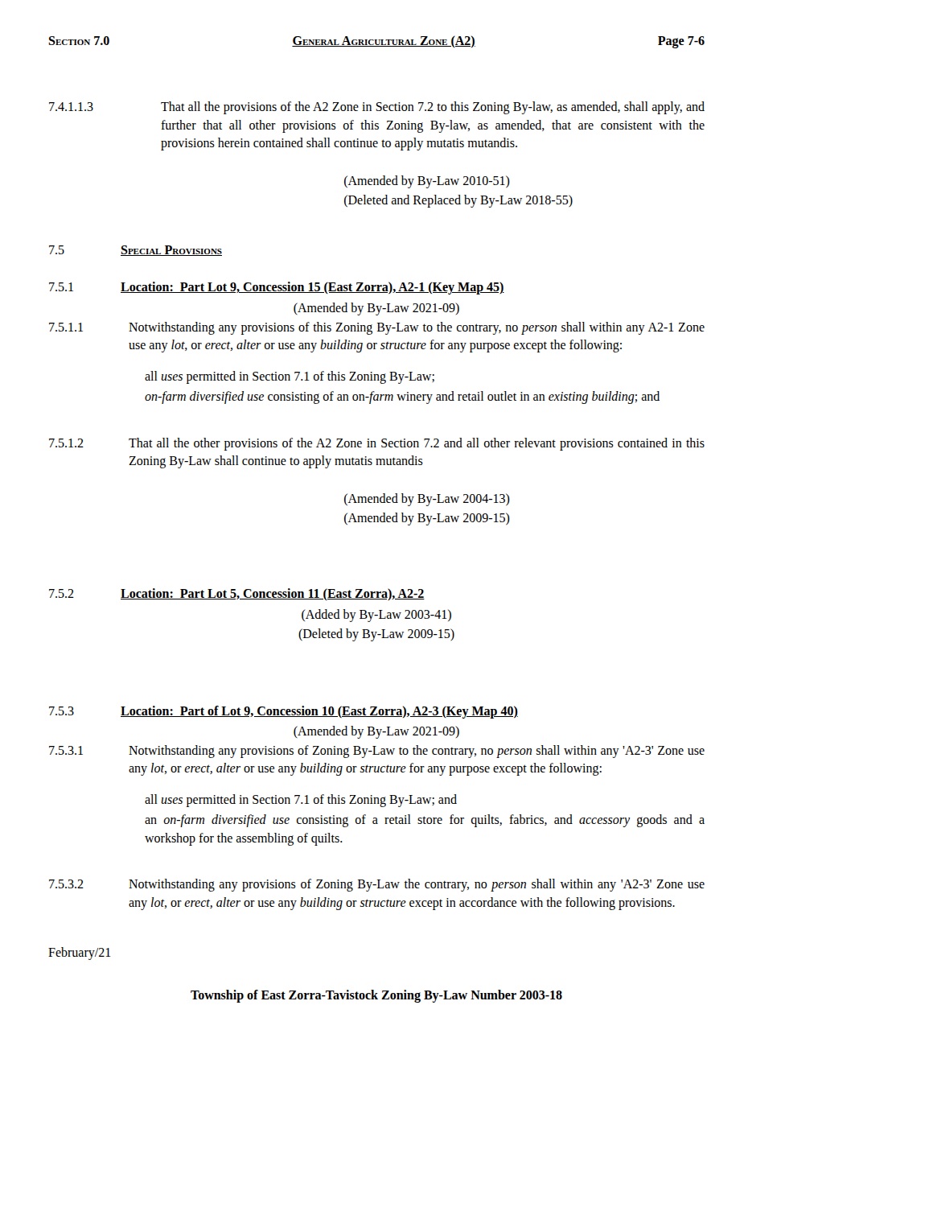Section 7.0
General Agricultural Zone (A2)
Page 7-6
7.4.1.1.3
That all the provisions of the A2 Zone in Section 7.2 to this Zoning By-law, as amended, shall apply, and further that all other provisions of this Zoning By-law, as amended, that are consistent with the provisions herein contained shall continue to apply mutatis mutandis.
(Amended by By-Law 2010-51)
(Deleted and Replaced by By-Law 2018-55)
7.5
Special Provisions
7.5.1
Location: Part Lot 9, Concession 15 (East Zorra), A2-1 (Key Map 45)
(Amended by By-Law 2021-09)
7.5.1.1
Notwithstanding any provisions of this Zoning By-Law to the contrary, no person shall within any A2-1 Zone use any lot, or erect, alter or use any building or structure for any purpose except the following:
all uses permitted in Section 7.1 of this Zoning By-Law;
on-farm diversified use consisting of an on-farm winery and retail outlet in an existing building; and
7.5.1.2
That all the other provisions of the A2 Zone in Section 7.2 and all other relevant provisions contained in this Zoning By-Law shall continue to apply mutatis mutandis
(Amended by By-Law 2004-13)
(Amended by By-Law 2009-15)
7.5.2
Location: Part Lot 5, Concession 11 (East Zorra), A2-2
(Added by By-Law 2003-41)
(Deleted by By-Law 2009-15)
7.5.3
Location: Part of Lot 9, Concession 10 (East Zorra), A2-3 (Key Map 40)
(Amended by By-Law 2021-09)
7.5.3.1
Notwithstanding any provisions of Zoning By-Law to the contrary, no person shall within any 'A2-3' Zone use any lot, or erect, alter or use any building or structure for any purpose except the following:
all uses permitted in Section 7.1 of this Zoning By-Law; and
an on-farm diversified use consisting of a retail store for quilts, fabrics, and accessory goods and a workshop for the assembling of quilts.
7.5.3.2
Notwithstanding any provisions of Zoning By-Law the contrary, no person shall within any 'A2-3' Zone use any lot, or erect, alter or use any building or structure except in accordance with the following provisions.
February/21
Township of East Zorra-Tavistock Zoning By-Law Number 2003-18